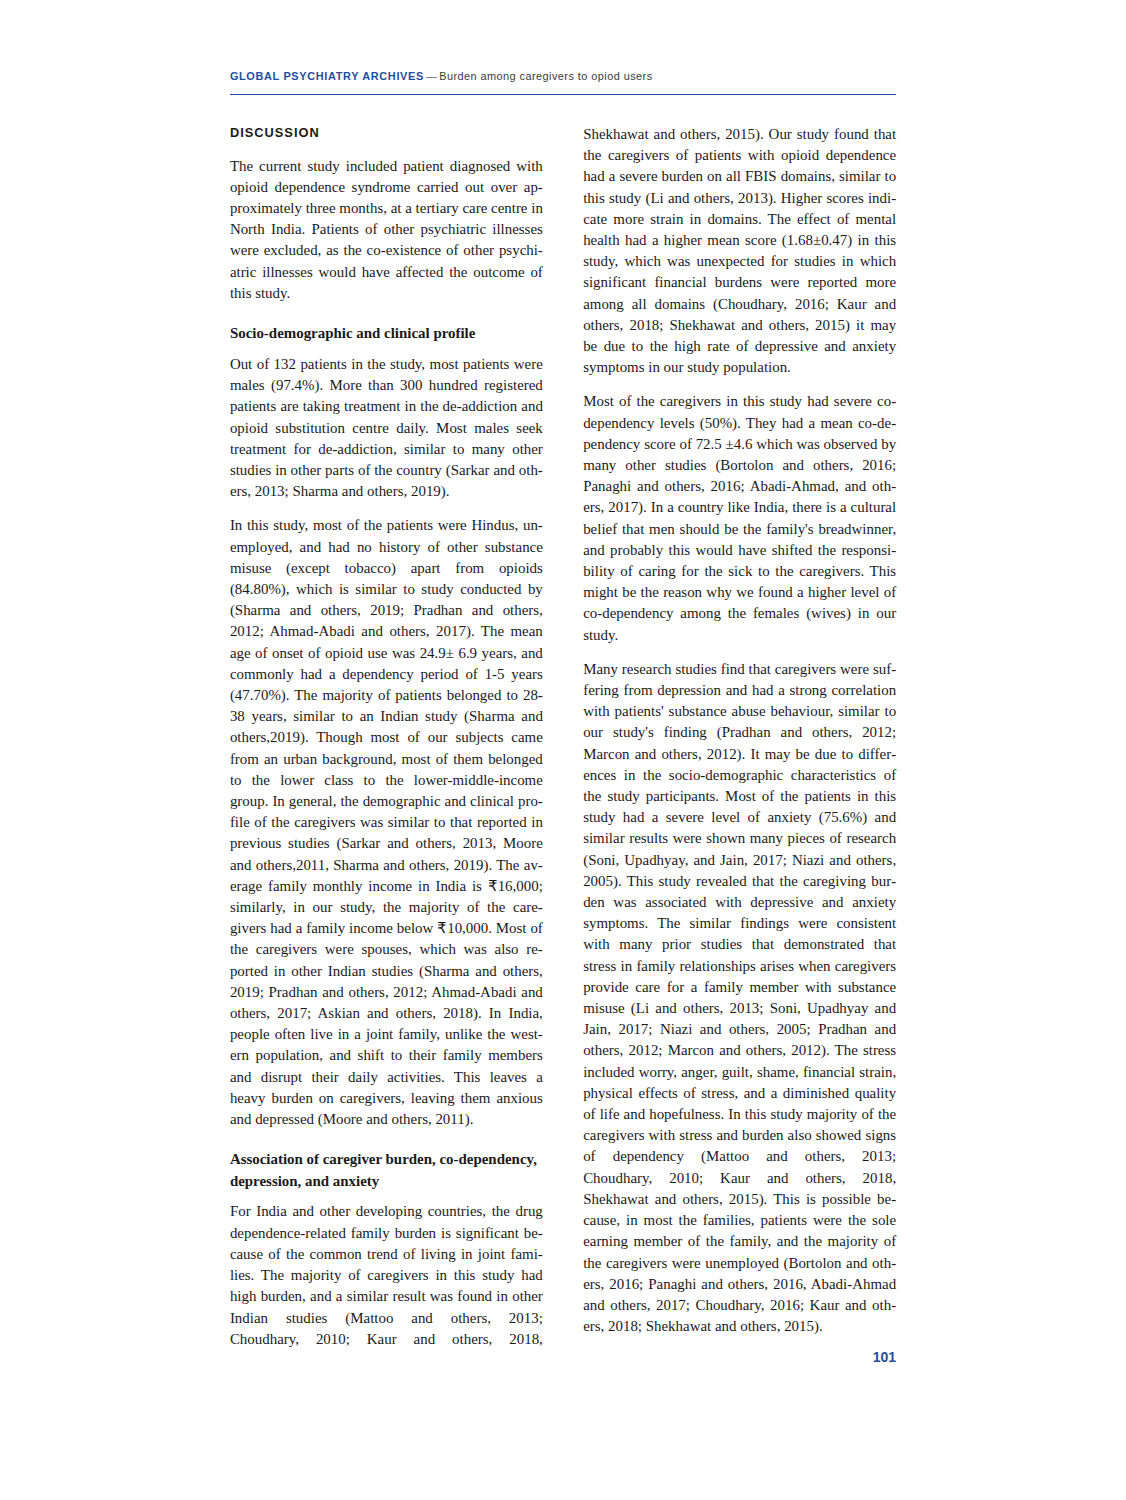GLOBAL PSYCHIATRY ARCHIVES—Burden among caregivers to opiod users
Discussion
The current study included patient diagnosed with opioid dependence syndrome carried out over approximately three months, at a tertiary care centre in North India. Patients of other psychiatric illnesses were excluded, as the co-existence of other psychiatric illnesses would have affected the outcome of this study.
Socio-demographic and clinical profile
Out of 132 patients in the study, most patients were males (97.4%). More than 300 hundred registered patients are taking treatment in the de-addiction and opioid substitution centre daily. Most males seek treatment for de-addiction, similar to many other studies in other parts of the country (Sarkar and others, 2013; Sharma and others, 2019).
In this study, most of the patients were Hindus, unemployed, and had no history of other substance misuse (except tobacco) apart from opioids (84.80%), which is similar to study conducted by (Sharma and others, 2019; Pradhan and others, 2012; Ahmad-Abadi and others, 2017). The mean age of onset of opioid use was 24.9± 6.9 years, and commonly had a dependency period of 1-5 years (47.70%). The majority of patients belonged to 28-38 years, similar to an Indian study (Sharma and others,2019). Though most of our subjects came from an urban background, most of them belonged to the lower class to the lower-middle-income group. In general, the demographic and clinical profile of the caregivers was similar to that reported in previous studies (Sarkar and others, 2013, Moore and others,2011, Sharma and others, 2019). The average family monthly income in India is ₹16,000; similarly, in our study, the majority of the caregivers had a family income below ₹10,000. Most of the caregivers were spouses, which was also reported in other Indian studies (Sharma and others, 2019; Pradhan and others, 2012; Ahmad-Abadi and others, 2017; Askian and others, 2018). In India, people often live in a joint family, unlike the western population, and shift to their family members and disrupt their daily activities. This leaves a heavy burden on caregivers, leaving them anxious and depressed (Moore and others, 2011).
Association of caregiver burden, co-dependency, depression, and anxiety
For India and other developing countries, the drug dependence-related family burden is significant because of the common trend of living in joint families. The majority of caregivers in this study had high burden, and a similar result was found in other Indian studies (Mattoo and others, 2013; Choudhary, 2010; Kaur and others, 2018, Shekhawat and others, 2015). Our study found that the caregivers of patients with opioid dependence had a severe burden on all FBIS domains, similar to this study (Li and others, 2013). Higher scores indicate more strain in domains. The effect of mental health had a higher mean score (1.68±0.47) in this study, which was unexpected for studies in which significant financial burdens were reported more among all domains (Choudhary, 2016; Kaur and others, 2018; Shekhawat and others, 2015) it may be due to the high rate of depressive and anxiety symptoms in our study population.
Most of the caregivers in this study had severe co-dependency levels (50%). They had a mean co-dependency score of 72.5 ±4.6 which was observed by many other studies (Bortolon and others, 2016; Panaghi and others, 2016; Abadi-Ahmad, and others, 2017). In a country like India, there is a cultural belief that men should be the family's breadwinner, and probably this would have shifted the responsibility of caring for the sick to the caregivers. This might be the reason why we found a higher level of co-dependency among the females (wives) in our study.
Many research studies find that caregivers were suffering from depression and had a strong correlation with patients' substance abuse behaviour, similar to our study's finding (Pradhan and others, 2012; Marcon and others, 2012). It may be due to differences in the socio-demographic characteristics of the study participants. Most of the patients in this study had a severe level of anxiety (75.6%) and similar results were shown many pieces of research (Soni, Upadhyay, and Jain, 2017; Niazi and others, 2005). This study revealed that the caregiving burden was associated with depressive and anxiety symptoms. The similar findings were consistent with many prior studies that demonstrated that stress in family relationships arises when caregivers provide care for a family member with substance misuse (Li and others, 2013; Soni, Upadhyay and Jain, 2017; Niazi and others, 2005; Pradhan and others, 2012; Marcon and others, 2012). The stress included worry, anger, guilt, shame, financial strain, physical effects of stress, and a diminished quality of life and hopefulness. In this study majority of the caregivers with stress and burden also showed signs of dependency (Mattoo and others, 2013; Choudhary, 2010; Kaur and others, 2018, Shekhawat and others, 2015). This is possible because, in most the families, patients were the sole earning member of the family, and the majority of the caregivers were unemployed (Bortolon and others, 2016; Panaghi and others, 2016, Abadi-Ahmad and others, 2017; Choudhary, 2016; Kaur and others, 2018; Shekhawat and others, 2015).
101